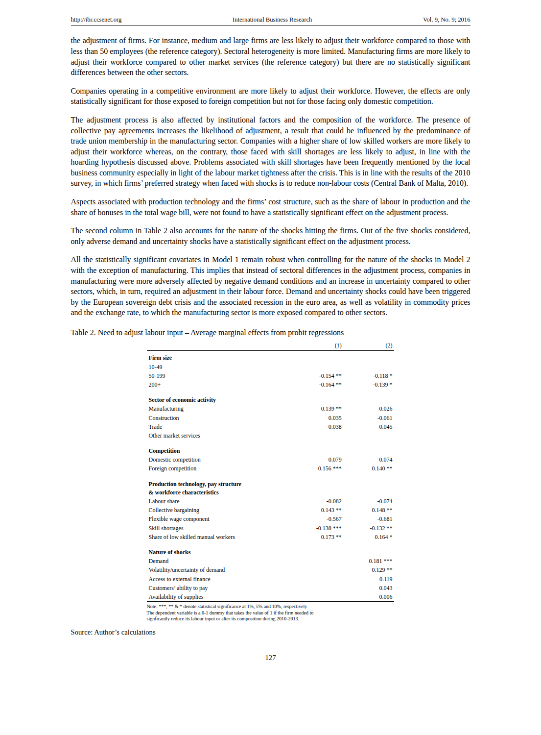http://ibr.ccsenet.org
International Business Research
Vol. 9, No. 9; 2016
the adjustment of firms. For instance, medium and large firms are less likely to adjust their workforce compared to those with less than 50 employees (the reference category). Sectoral heterogeneity is more limited. Manufacturing firms are more likely to adjust their workforce compared to other market services (the reference category) but there are no statistically significant differences between the other sectors.
Companies operating in a competitive environment are more likely to adjust their workforce. However, the effects are only statistically significant for those exposed to foreign competition but not for those facing only domestic competition.
The adjustment process is also affected by institutional factors and the composition of the workforce. The presence of collective pay agreements increases the likelihood of adjustment, a result that could be influenced by the predominance of trade union membership in the manufacturing sector. Companies with a higher share of low skilled workers are more likely to adjust their workforce whereas, on the contrary, those faced with skill shortages are less likely to adjust, in line with the hoarding hypothesis discussed above. Problems associated with skill shortages have been frequently mentioned by the local business community especially in light of the labour market tightness after the crisis. This is in line with the results of the 2010 survey, in which firms’ preferred strategy when faced with shocks is to reduce non-labour costs (Central Bank of Malta, 2010).
Aspects associated with production technology and the firms’ cost structure, such as the share of labour in production and the share of bonuses in the total wage bill, were not found to have a statistically significant effect on the adjustment process.
The second column in Table 2 also accounts for the nature of the shocks hitting the firms. Out of the five shocks considered, only adverse demand and uncertainty shocks have a statistically significant effect on the adjustment process.
All the statistically significant covariates in Model 1 remain robust when controlling for the nature of the shocks in Model 2 with the exception of manufacturing. This implies that instead of sectoral differences in the adjustment process, companies in manufacturing were more adversely affected by negative demand conditions and an increase in uncertainty compared to other sectors, which, in turn, required an adjustment in their labour force. Demand and uncertainty shocks could have been triggered by the European sovereign debt crisis and the associated recession in the euro area, as well as volatility in commodity prices and the exchange rate, to which the manufacturing sector is more exposed compared to other sectors.
Table 2. Need to adjust labour input – Average marginal effects from probit regressions
| | (1) | (2) |
| Firm size | | |
| 10-49 | | |
| 50-199 | -0.154 ** | -0.118 * |
| 200+ | -0.164 ** | -0.139 * |
| Sector of economic activity | | |
| Manufacturing | 0.139 ** | 0.026 |
| Construction | 0.035 | -0.061 |
| Trade | -0.038 | -0.045 |
| Other market services | | |
| Competition | | |
| Domestic competition | 0.079 | 0.074 |
| Foreign competition | 0.156 *** | 0.140 ** |
| Production technology, pay structure | | |
| & workforce characteristics | | |
| Labour share | -0.082 | -0.074 |
| Collective bargaining | 0.143 ** | 0.148 ** |
| Flexible wage component | -0.567 | -0.681 |
| Skill shortages | -0.138 *** | -0.132 ** |
| Share of low skilled manual workers | 0.173 ** | 0.164 * |
| Nature of shocks | | |
| Demand | | 0.181 *** |
| Volatility/uncertainty of demand | | 0.129 ** |
| Access to external finance | | 0.119 |
| Customers’ ability to pay | | 0.043 |
| Availability of supplies | | 0.006 |
Note: ***, ** & * denote statistical significance at 1%, 5% and 10%, respectively
The dependent variable is a 0-1 dummy that takes the value of 1 if the firm needed to
signficantly reduce its labour input or alter its composition during 2010-2013.
Source: Author’s calculations
127